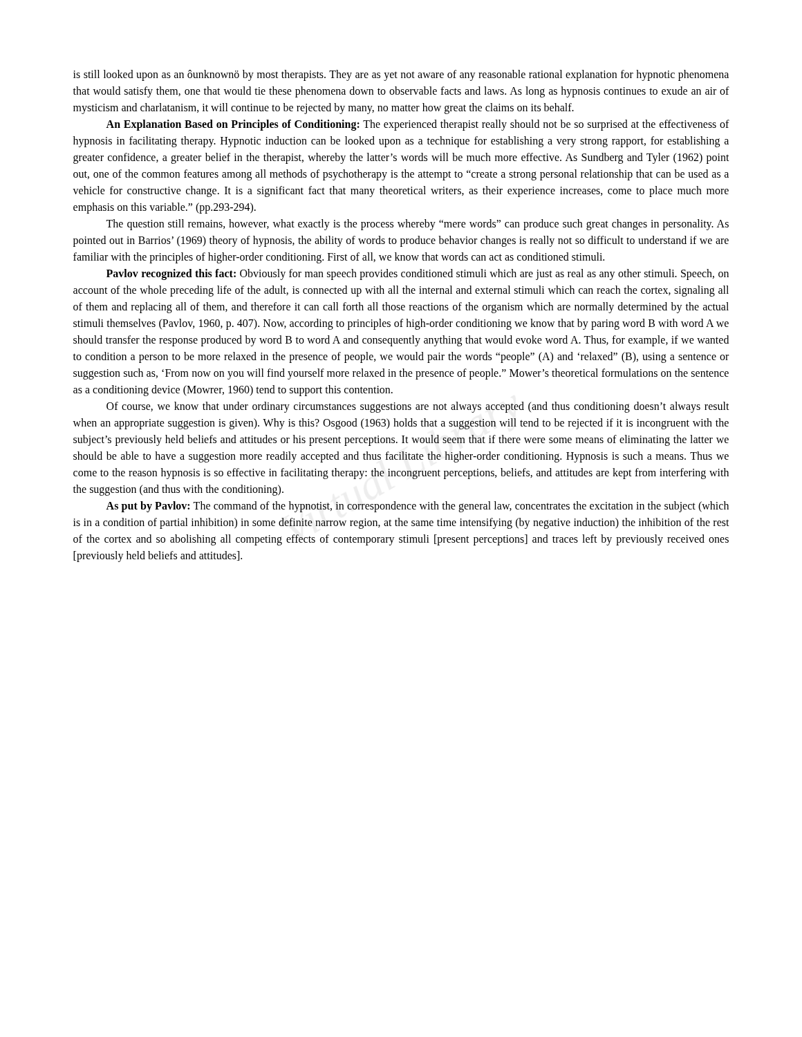Virtual Library
is still looked upon as an ôunknownö by most therapists. They are as yet not aware of any reasonable rational explanation for hypnotic phenomena that would satisfy them, one that would tie these phenomena down to observable facts and laws. As long as hypnosis continues to exude an air of mysticism and charlatanism, it will continue to be rejected by many, no matter how great the claims on its behalf.
An Explanation Based on Principles of Conditioning: The experienced therapist really should not be so surprised at the effectiveness of hypnosis in facilitating therapy. Hypnotic induction can be looked upon as a technique for establishing a very strong rapport, for establishing a greater confidence, a greater belief in the therapist, whereby the latter’s words will be much more effective. As Sundberg and Tyler (1962) point out, one of the common features among all methods of psychotherapy is the attempt to “create a strong personal relationship that can be used as a vehicle for constructive change. It is a significant fact that many theoretical writers, as their experience increases, come to place much more emphasis on this variable.” (pp.293-294).
The question still remains, however, what exactly is the process whereby “mere words” can produce such great changes in personality. As pointed out in Barrios’ (1969) theory of hypnosis, the ability of words to produce behavior changes is really not so difficult to understand if we are familiar with the principles of higher-order conditioning. First of all, we know that words can act as conditioned stimuli.
Pavlov recognized this fact: Obviously for man speech provides conditioned stimuli which are just as real as any other stimuli. Speech, on account of the whole preceding life of the adult, is connected up with all the internal and external stimuli which can reach the cortex, signaling all of them and replacing all of them, and therefore it can call forth all those reactions of the organism which are normally determined by the actual stimuli themselves (Pavlov, 1960, p. 407). Now, according to principles of high-order conditioning we know that by paring word B with word A we should transfer the response produced by word B to word A and consequently anything that would evoke word A. Thus, for example, if we wanted to condition a person to be more relaxed in the presence of people, we would pair the words “people” (A) and ‘relaxed” (B), using a sentence or suggestion such as, ‘From now on you will find yourself more relaxed in the presence of people.” Mower’s theoretical formulations on the sentence as a conditioning device (Mowrer, 1960) tend to support this contention.
Of course, we know that under ordinary circumstances suggestions are not always accepted (and thus conditioning doesn’t always result when an appropriate suggestion is given). Why is this? Osgood (1963) holds that a suggestion will tend to be rejected if it is incongruent with the subject’s previously held beliefs and attitudes or his present perceptions. It would seem that if there were some means of eliminating the latter we should be able to have a suggestion more readily accepted and thus facilitate the higher-order conditioning. Hypnosis is such a means. Thus we come to the reason hypnosis is so effective in facilitating therapy: the incongruent perceptions, beliefs, and attitudes are kept from interfering with the suggestion (and thus with the conditioning).
As put by Pavlov: The command of the hypnotist, in correspondence with the general law, concentrates the excitation in the subject (which is in a condition of partial inhibition) in some definite narrow region, at the same time intensifying (by negative induction) the inhibition of the rest of the cortex and so abolishing all competing effects of contemporary stimuli [present perceptions] and traces left by previously received ones [previously held beliefs and attitudes].